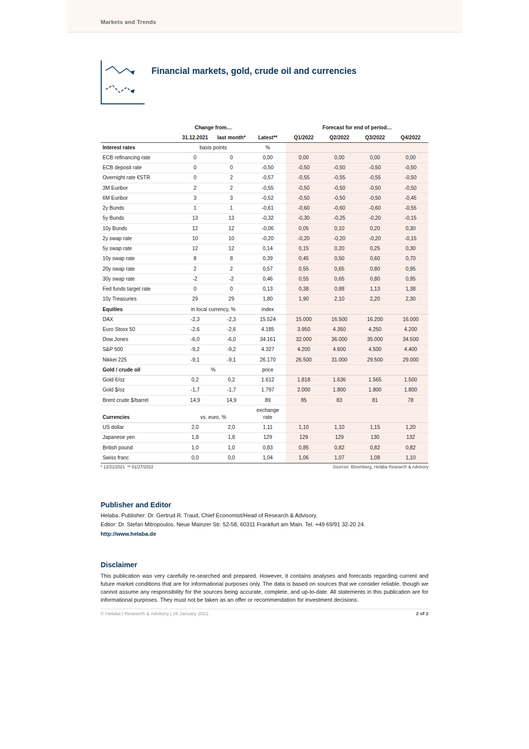Markets and Trends
Financial markets, gold, crude oil and currencies
| | Change from… | | Forecast for end of period… |
| | 31.12.2021 | last month* | Latest** | Q1/2022 | Q2/2022 | Q3/2022 | Q4/2022 |
| Interest rates | basis points | % | | | | |
| ECB refinancing rate | 0 | 0 | 0,00 | 0,00 | 0,00 | 0,00 | 0,00 |
| ECB deposit rate | 0 | 0 | -0,50 | -0,50 | -0,50 | -0,50 | -0,50 |
| Overnight rate €STR | 0 | 2 | -0,57 | -0,55 | -0,55 | -0,55 | -0,50 |
| 3M Euribor | 2 | 2 | -0,55 | -0,50 | -0,50 | -0,50 | -0,50 |
| 6M Euribor | 3 | 3 | -0,52 | -0,50 | -0,50 | -0,50 | -0,45 |
| 2y Bunds | 1 | 1 | -0,61 | -0,60 | -0,60 | -0,60 | -0,55 |
| 5y Bunds | 13 | 13 | -0,32 | -0,30 | -0,25 | -0,20 | -0,15 |
| 10y Bunds | 12 | 12 | -0,06 | 0,05 | 0,10 | 0,20 | 0,30 |
| 2y swap rate | 10 | 10 | -0,20 | -0,20 | -0,20 | -0,20 | -0,15 |
| 5y swap rate | 12 | 12 | 0,14 | 0,15 | 0,20 | 0,25 | 0,30 |
| 10y swap rate | 8 | 8 | 0,39 | 0,45 | 0,50 | 0,60 | 0,70 |
| 20y swap rate | 2 | 2 | 0,57 | 0,55 | 0,65 | 0,80 | 0,95 |
| 30y swap rate | -2 | -2 | 0,46 | 0,55 | 0,65 | 0,80 | 0,95 |
| Fed funds target rate | 0 | 0 | 0,13 | 0,38 | 0,88 | 1,13 | 1,38 |
| 10y Treasuries | 29 | 29 | 1,80 | 1,90 | 2,10 | 2,20 | 2,30 |
| Equities | in local currency, % | index | | | | |
| DAX | -2,3 | -2,3 | 15.524 | 15.000 | 16.500 | 16.200 | 16.000 |
| Euro Stoxx 50 | -2,6 | -2,6 | 4.185 | 3.950 | 4.350 | 4.250 | 4.200 |
| Dow Jones | -6,0 | -6,0 | 34.161 | 32.000 | 36.000 | 35.000 | 34.500 |
| S&P 500 | -9,2 | -9,2 | 4.327 | 4.200 | 4.600 | 4.500 | 4.400 |
| Nikkei 225 | -9,1 | -9,1 | 26.170 | 26.500 | 31.000 | 29.500 | 29.000 |
| Gold / crude oil | % | price | | | | |
| Gold €/oz | 0,2 | 0,2 | 1.612 | 1.818 | 1.636 | 1.565 | 1.500 |
| Gold $/oz | -1,7 | -1,7 | 1.797 | 2.000 | 1.800 | 1.800 | 1.800 |
| Brent crude $/barrel | 14,9 | 14,9 | 89 | 85 | 83 | 81 | 78 |
| Currencies | vs. euro, % | exchange rate | | | | |
| US dollar | 2,0 | 2,0 | 1,11 | 1,10 | 1,10 | 1,15 | 1,20 |
| Japanese yen | 1,8 | 1,8 | 129 | 129 | 129 | 130 | 132 |
| British pound | 1,0 | 1,0 | 0,83 | 0,85 | 0,82 | 0,82 | 0,82 |
| Swiss franc | 0,0 | 0,0 | 1,04 | 1,06 | 1,07 | 1,08 | 1,10 |
* 12/31/2021 ** 01/27/2022 Sources: Bloomberg, Helaba Research & Advisory
Publisher and Editor
Helaba. Publisher: Dr. Gertrud R. Traud, Chief Economist/Head of Research & Advisory.
Editor: Dr. Stefan Mitropoulos. Neue Mainzer Str. 52-58, 60311 Frankfurt am Main. Tel. +49 69/91 32-20 24.
http://www.helaba.de
Disclaimer
This publication was very carefully re-searched and prepared. However, it contains analyses and forecasts regarding current and future market conditions that are for informational purposes only. The data is based on sources that we consider reliable, though we cannot assume any responsibility for the sources being accurate, complete, and up-to-date. All statements in this publication are for informational purposes. They must not be taken as an offer or recommendation for investment decisions.
© Helaba | Research & Advisory | 28 January 2022 2 of 2